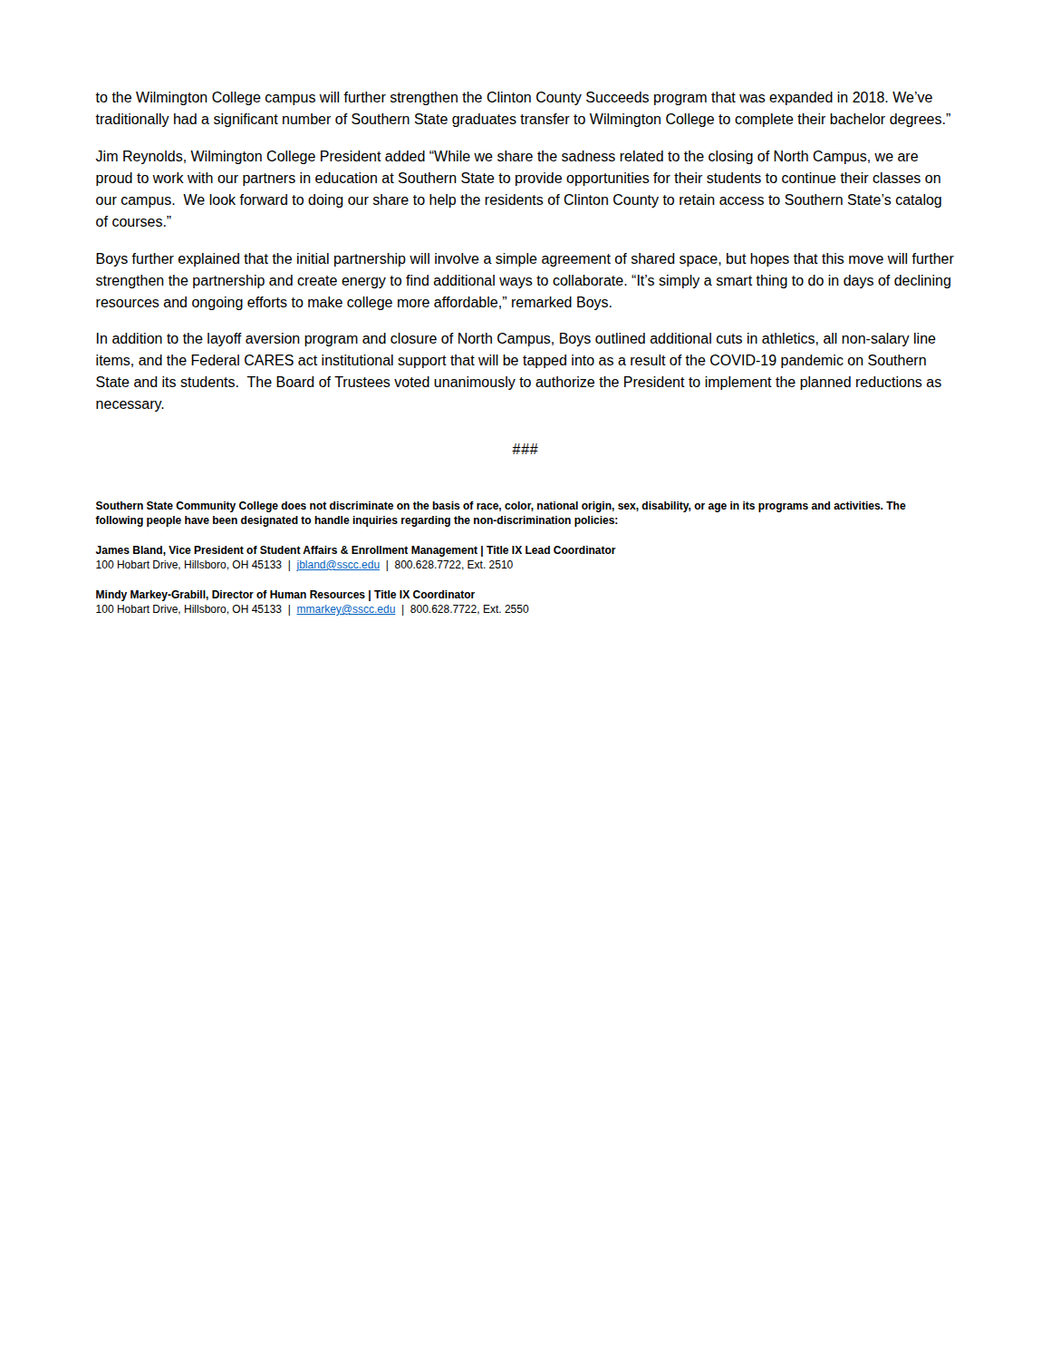to the Wilmington College campus will further strengthen the Clinton County Succeeds program that was expanded in 2018. We’ve traditionally had a significant number of Southern State graduates transfer to Wilmington College to complete their bachelor degrees.”
Jim Reynolds, Wilmington College President added “While we share the sadness related to the closing of North Campus, we are proud to work with our partners in education at Southern State to provide opportunities for their students to continue their classes on our campus. We look forward to doing our share to help the residents of Clinton County to retain access to Southern State’s catalog of courses.”
Boys further explained that the initial partnership will involve a simple agreement of shared space, but hopes that this move will further strengthen the partnership and create energy to find additional ways to collaborate. “It’s simply a smart thing to do in days of declining resources and ongoing efforts to make college more affordable,” remarked Boys.
In addition to the layoff aversion program and closure of North Campus, Boys outlined additional cuts in athletics, all non-salary line items, and the Federal CARES act institutional support that will be tapped into as a result of the COVID-19 pandemic on Southern State and its students. The Board of Trustees voted unanimously to authorize the President to implement the planned reductions as necessary.
###
Southern State Community College does not discriminate on the basis of race, color, national origin, sex, disability, or age in its programs and activities. The following people have been designated to handle inquiries regarding the non-discrimination policies:
James Bland, Vice President of Student Affairs & Enrollment Management | Title IX Lead Coordinator
100 Hobart Drive, Hillsboro, OH 45133 | jbland@sscc.edu | 800.628.7722, Ext. 2510
Mindy Markey-Grabill, Director of Human Resources | Title IX Coordinator
100 Hobart Drive, Hillsboro, OH 45133 | mmarkey@sscc.edu | 800.628.7722, Ext. 2550